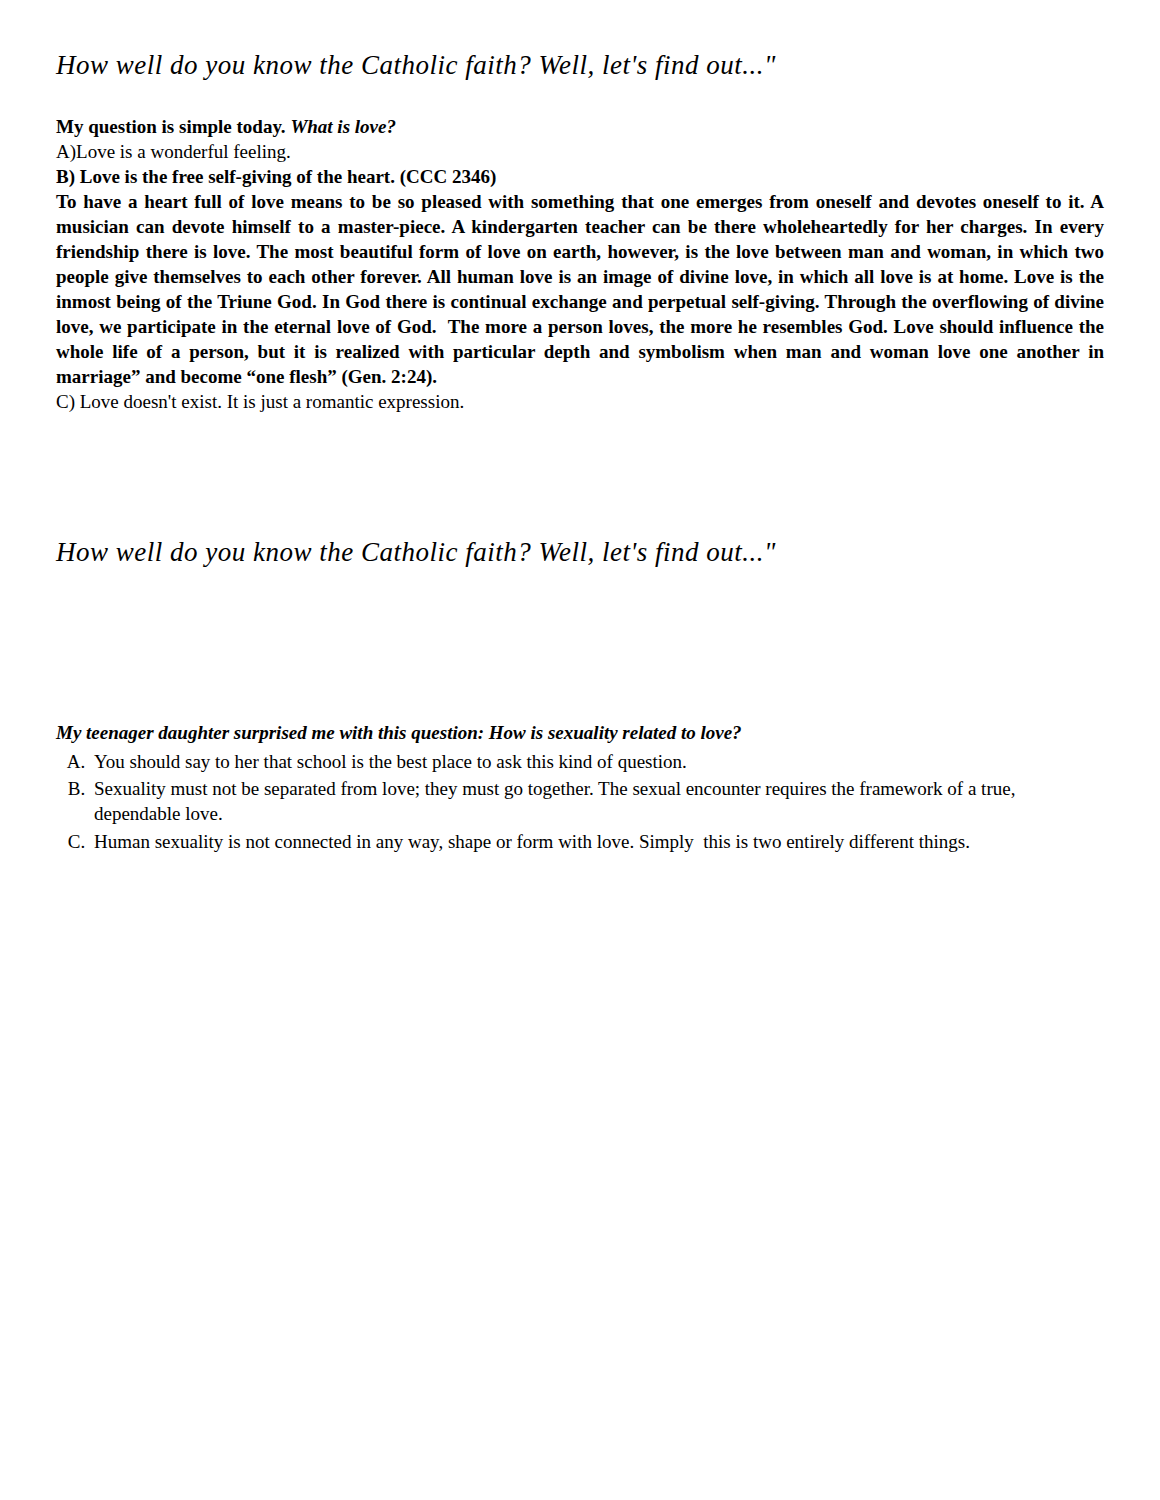How well do you know the Catholic faith? Well, let's find out..."
My question is simple today. What is love?
A)Love is a wonderful feeling.
B) Love is the free self-giving of the heart. (CCC 2346)
To have a heart full of love means to be so pleased with something that one emerges from oneself and devotes oneself to it. A musician can devote himself to a master-piece. A kindergarten teacher can be there wholeheartedly for her charges. In every friendship there is love. The most beautiful form of love on earth, however, is the love between man and woman, in which two people give themselves to each other forever. All human love is an image of divine love, in which all love is at home. Love is the inmost being of the Triune God. In God there is continual exchange and perpetual self-giving. Through the overflowing of divine love, we participate in the eternal love of God. The more a person loves, the more he resembles God. Love should influence the whole life of a person, but it is realized with particular depth and symbolism when man and woman love one another in marriage” and become “one flesh” (Gen. 2:24).
C) Love doesn't exist. It is just a romantic expression.
How well do you know the Catholic faith? Well, let's find out..."
My teenager daughter surprised me with this question: How is sexuality related to love?
You should say to her that school is the best place to ask this kind of question.
Sexuality must not be separated from love; they must go together. The sexual encounter requires the framework of a true, dependable love.
Human sexuality is not connected in any way, shape or form with love. Simply this is two entirely different things.